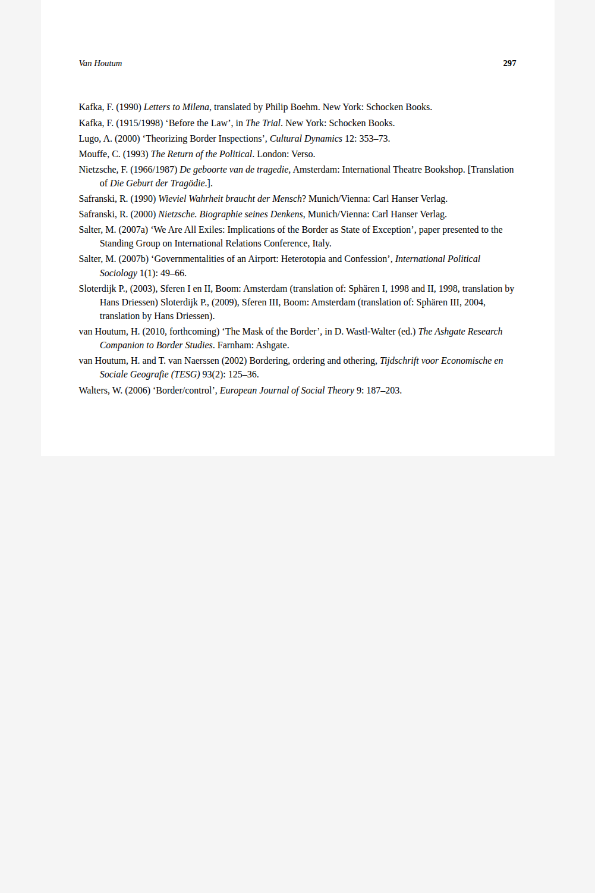Van Houtum 297
Kafka, F. (1990) Letters to Milena, translated by Philip Boehm. New York: Schocken Books.
Kafka, F. (1915/1998) ‘Before the Law’, in The Trial. New York: Schocken Books.
Lugo, A. (2000) ‘Theorizing Border Inspections’, Cultural Dynamics 12: 353–73.
Mouffe, C. (1993) The Return of the Political. London: Verso.
Nietzsche, F. (1966/1987) De geboorte van de tragedie, Amsterdam: International Theatre Bookshop. [Translation of Die Geburt der Tragödie.].
Safranski, R. (1990) Wieviel Wahrheit braucht der Mensch? Munich/Vienna: Carl Hanser Verlag.
Safranski, R. (2000) Nietzsche. Biographie seines Denkens, Munich/Vienna: Carl Hanser Verlag.
Salter, M. (2007a) ‘We Are All Exiles: Implications of the Border as State of Exception’, paper presented to the Standing Group on International Relations Conference, Italy.
Salter, M. (2007b) ‘Governmentalities of an Airport: Heterotopia and Confession’, International Political Sociology 1(1): 49–66.
Sloterdijk P., (2003), Sferen I en II, Boom: Amsterdam (translation of: Sphären I, 1998 and II, 1998, translation by Hans Driessen) Sloterdijk P., (2009), Sferen III, Boom: Amsterdam (translation of: Sphären III, 2004, translation by Hans Driessen).
van Houtum, H. (2010, forthcoming) ‘The Mask of the Border’, in D. Wastl-Walter (ed.) The Ashgate Research Companion to Border Studies. Farnham: Ashgate.
van Houtum, H. and T. van Naerssen (2002) Bordering, ordering and othering, Tijdschrift voor Economische en Sociale Geografie (TESG) 93(2): 125–36.
Walters, W. (2006) ‘Border/control’, European Journal of Social Theory 9: 187–203.